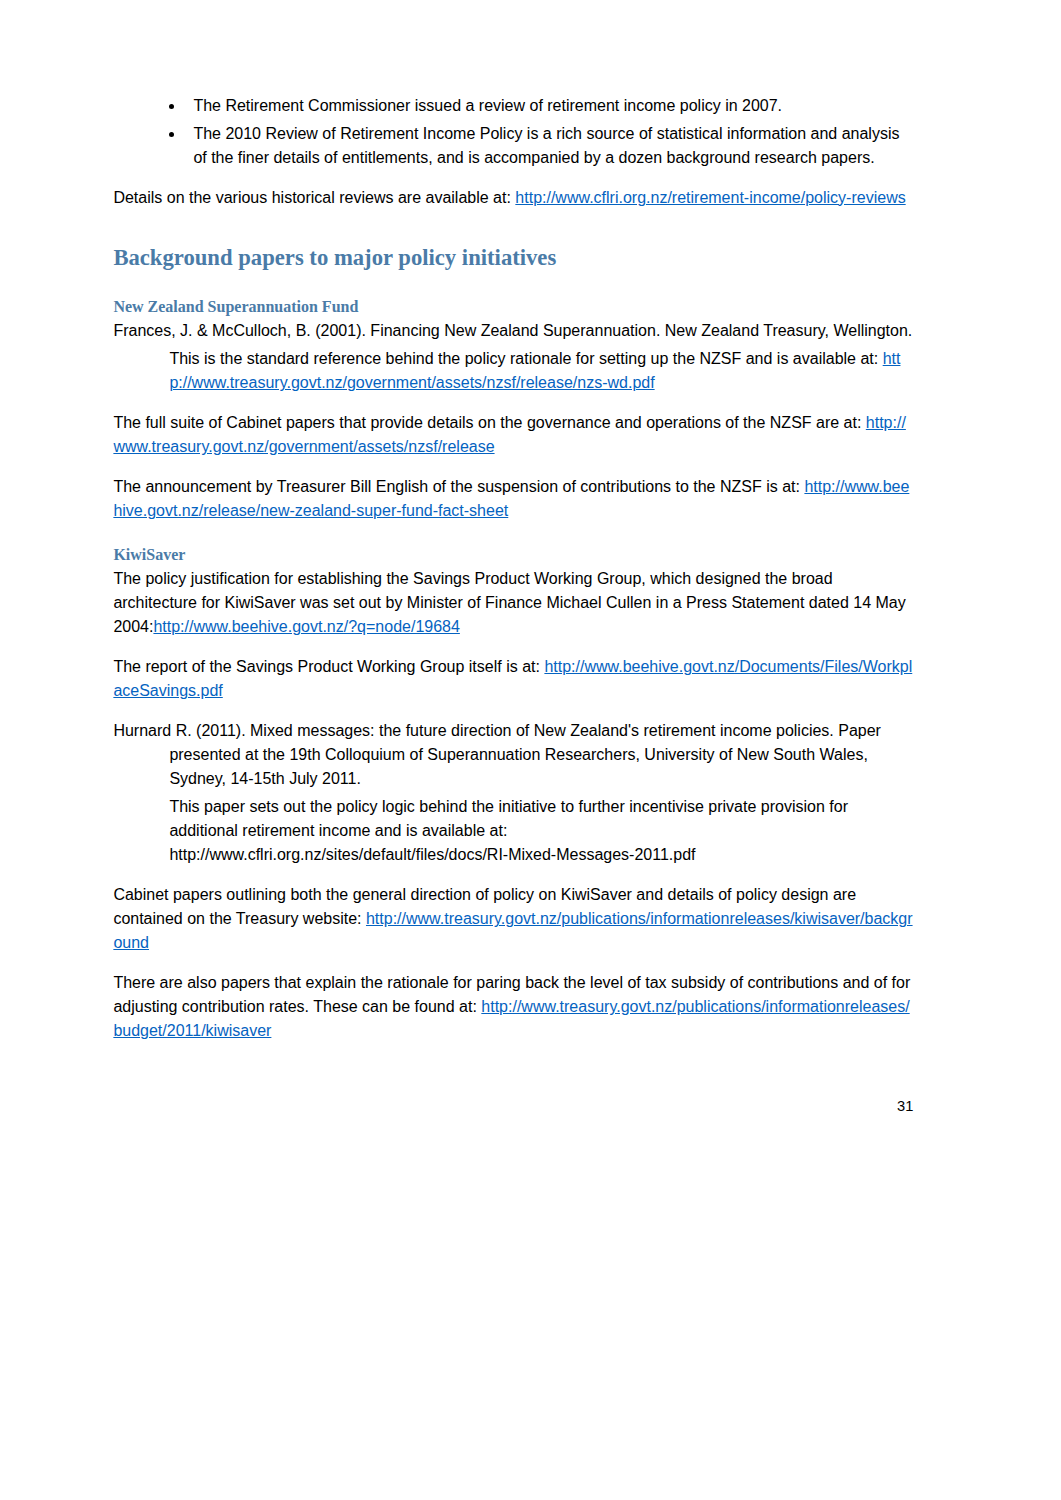The Retirement Commissioner issued a review of retirement income policy in 2007.
The 2010 Review of Retirement Income Policy is a rich source of statistical information and analysis of the finer details of entitlements, and is accompanied by a dozen background research papers.
Details on the various historical reviews are available at: http://www.cflri.org.nz/retirement-income/policy-reviews
Background papers to major policy initiatives
New Zealand Superannuation Fund
Frances, J. & McCulloch, B. (2001). Financing New Zealand Superannuation. New Zealand Treasury, Wellington.
This is the standard reference behind the policy rationale for setting up the NZSF and is available at: http://www.treasury.govt.nz/government/assets/nzsf/release/nzs-wd.pdf
The full suite of Cabinet papers that provide details on the governance and operations of the NZSF are at: http://www.treasury.govt.nz/government/assets/nzsf/release
The announcement by Treasurer Bill English of the suspension of contributions to the NZSF is at: http://www.beehive.govt.nz/release/new-zealand-super-fund-fact-sheet
KiwiSaver
The policy justification for establishing the Savings Product Working Group, which designed the broad architecture for KiwiSaver was set out by Minister of Finance Michael Cullen in a Press Statement dated 14 May 2004:http://www.beehive.govt.nz/?q=node/19684
The report of the Savings Product Working Group itself is at: http://www.beehive.govt.nz/Documents/Files/WorkplaceSavings.pdf
Hurnard R. (2011). Mixed messages: the future direction of New Zealand's retirement income policies. Paper presented at the 19th Colloquium of Superannuation Researchers, University of New South Wales, Sydney, 14-15th July 2011.
This paper sets out the policy logic behind the initiative to further incentivise private provision for additional retirement income and is available at:
http://www.cflri.org.nz/sites/default/files/docs/RI-Mixed-Messages-2011.pdf
Cabinet papers outlining both the general direction of policy on KiwiSaver and details of policy design are contained on the Treasury website: http://www.treasury.govt.nz/publications/informationreleases/kiwisaver/background
There are also papers that explain the rationale for paring back the level of tax subsidy of contributions and of for adjusting contribution rates. These can be found at: http://www.treasury.govt.nz/publications/informationreleases/budget/2011/kiwisaver
31